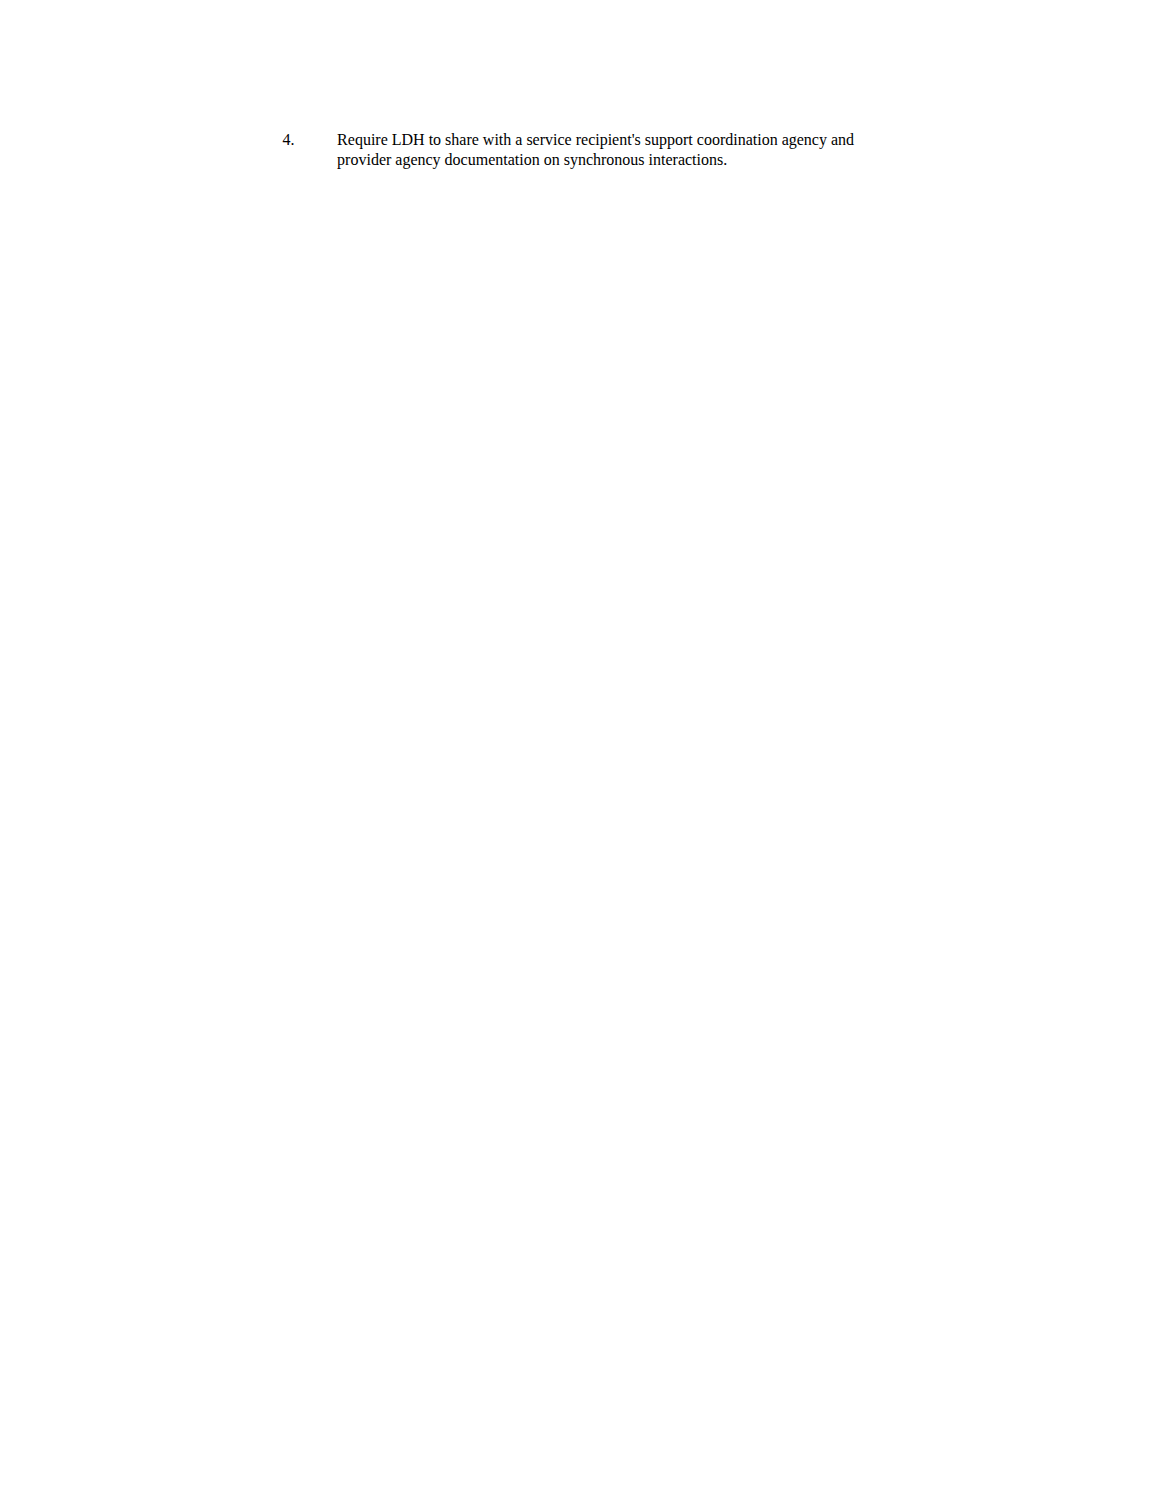4.
Require LDH to share with a service recipient's support coordination agency and provider agency documentation on synchronous interactions.